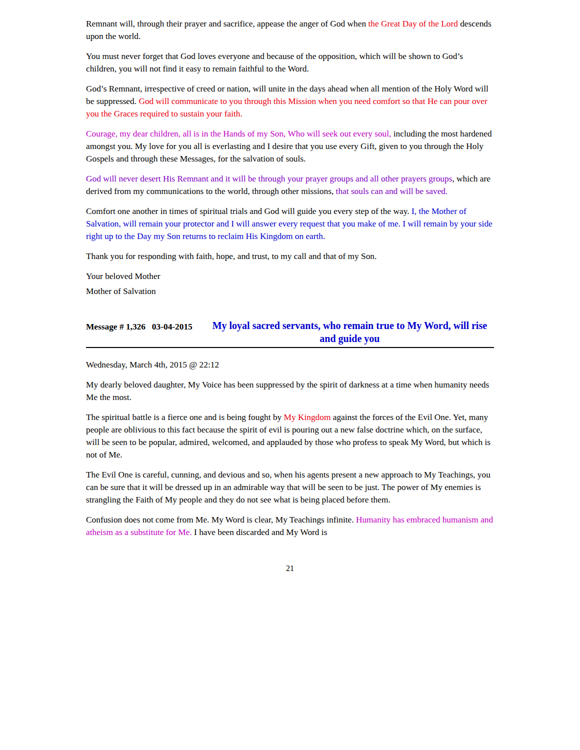Remnant will, through their prayer and sacrifice, appease the anger of God when the Great Day of the Lord descends upon the world.
You must never forget that God loves everyone and because of the opposition, which will be shown to God’s children, you will not find it easy to remain faithful to the Word.
God’s Remnant, irrespective of creed or nation, will unite in the days ahead when all mention of the Holy Word will be suppressed. God will communicate to you through this Mission when you need comfort so that He can pour over you the Graces required to sustain your faith.
Courage, my dear children, all is in the Hands of my Son, Who will seek out every soul, including the most hardened amongst you. My love for you all is everlasting and I desire that you use every Gift, given to you through the Holy Gospels and through these Messages, for the salvation of souls.
God will never desert His Remnant and it will be through your prayer groups and all other prayers groups, which are derived from my communications to the world, through other missions, that souls can and will be saved.
Comfort one another in times of spiritual trials and God will guide you every step of the way. I, the Mother of Salvation, will remain your protector and I will answer every request that you make of me. I will remain by your side right up to the Day my Son returns to reclaim His Kingdom on earth.
Thank you for responding with faith, hope, and trust, to my call and that of my Son.
Your beloved Mother
Mother of Salvation
Message # 1,326 03-04-2015
My loyal sacred servants, who remain true to My Word, will rise and guide you
Wednesday, March 4th, 2015 @ 22:12
My dearly beloved daughter, My Voice has been suppressed by the spirit of darkness at a time when humanity needs Me the most.
The spiritual battle is a fierce one and is being fought by My Kingdom against the forces of the Evil One. Yet, many people are oblivious to this fact because the spirit of evil is pouring out a new false doctrine which, on the surface, will be seen to be popular, admired, welcomed, and applauded by those who profess to speak My Word, but which is not of Me.
The Evil One is careful, cunning, and devious and so, when his agents present a new approach to My Teachings, you can be sure that it will be dressed up in an admirable way that will be seen to be just. The power of My enemies is strangling the Faith of My people and they do not see what is being placed before them.
Confusion does not come from Me. My Word is clear, My Teachings infinite. Humanity has embraced humanism and atheism as a substitute for Me. I have been discarded and My Word is
21